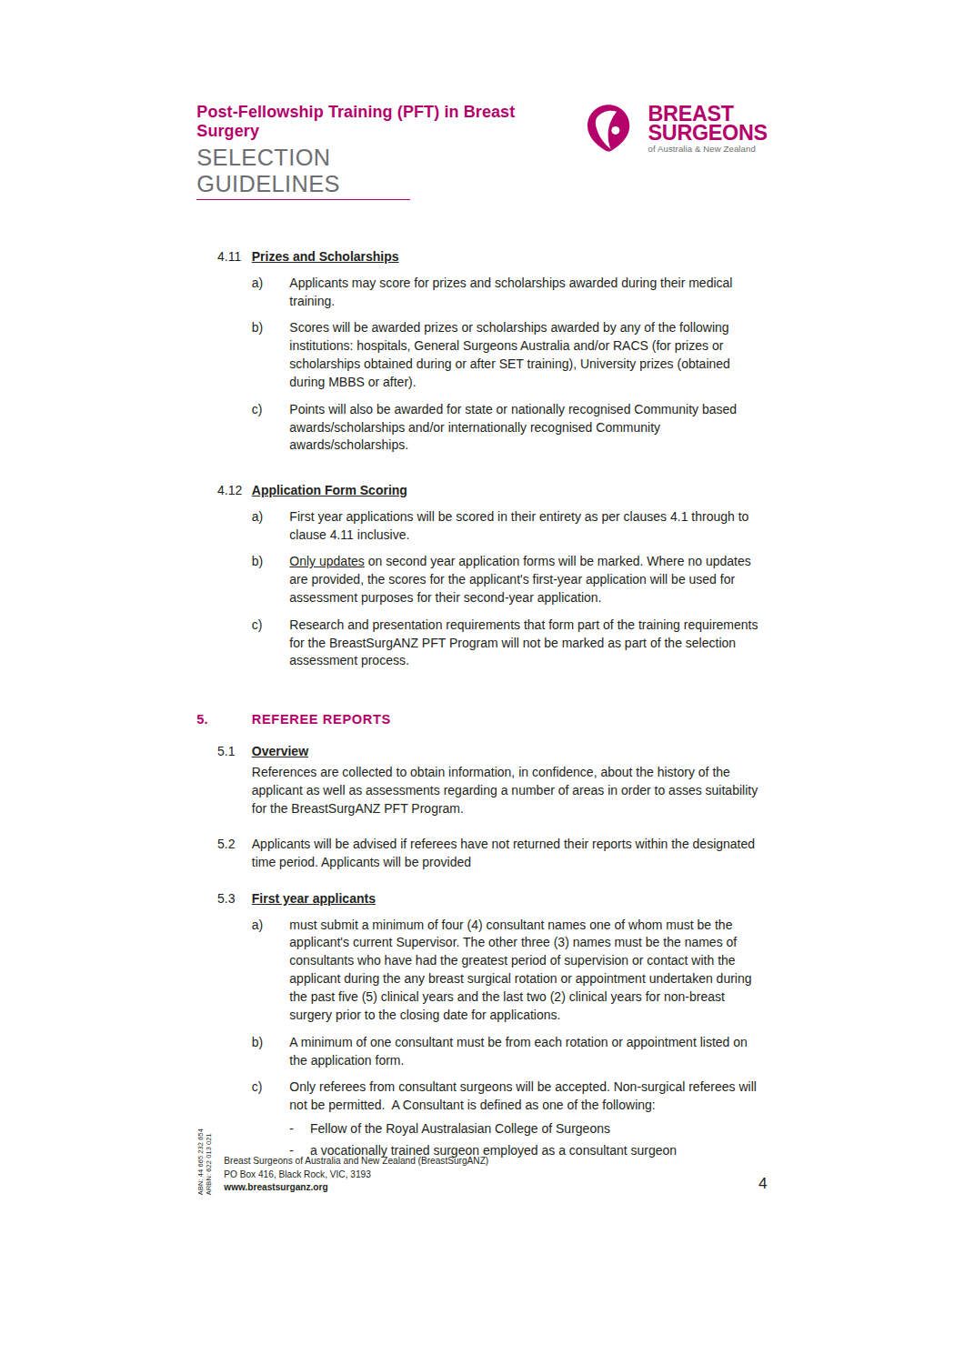Post-Fellowship Training (PFT) in Breast Surgery
Selection Guidelines
BREAST SURGEONS of Australia & New Zealand
4.11
Prizes and Scholarships
a)
Applicants may score for prizes and scholarships awarded during their medical training.
b)
Scores will be awarded prizes or scholarships awarded by any of the following institutions: hospitals, General Surgeons Australia and/or RACS (for prizes or scholarships obtained during or after SET training), University prizes (obtained during MBBS or after).
c)
Points will also be awarded for state or nationally recognised Community based awards/scholarships and/or internationally recognised Community awards/scholarships.
4.12
Application Form Scoring
a)
First year applications will be scored in their entirety as per clauses 4.1 through to clause 4.11 inclusive.
b)
Only updates on second year application forms will be marked. Where no updates are provided, the scores for the applicant's first-year application will be used for assessment purposes for their second-year application.
c)
Research and presentation requirements that form part of the training requirements for the BreastSurgANZ PFT Program will not be marked as part of the selection assessment process.
5.
Referee Reports
5.1
Overview
References are collected to obtain information, in confidence, about the history of the applicant as well as assessments regarding a number of areas in order to asses suitability for the BreastSurgANZ PFT Program.
5.2
Applicants will be advised if referees have not returned their reports within the designated time period. Applicants will be provided
5.3
First year applicants
a)
must submit a minimum of four (4) consultant names one of whom must be the applicant's current Supervisor. The other three (3) names must be the names of consultants who have had the greatest period of supervision or contact with the applicant during the any breast surgical rotation or appointment undertaken during the past five (5) clinical years and the last two (2) clinical years for non-breast surgery prior to the closing date for applications.
b)
A minimum of one consultant must be from each rotation or appointment listed on the application form.
c)
Only referees from consultant surgeons will be accepted. Non-surgical referees will not be permitted. A Consultant is defined as one of the following:
-Fellow of the Royal Australasian College of Surgeons
-a vocationally trained surgeon employed as a consultant surgeon
ABN: 44 665 232 654
ARBN: 622 013 021
Breast Surgeons of Australia and New Zealand (BreastSurgANZ)
PO Box 416, Black Rock, VIC, 3193
www.breastsurganz.org
4